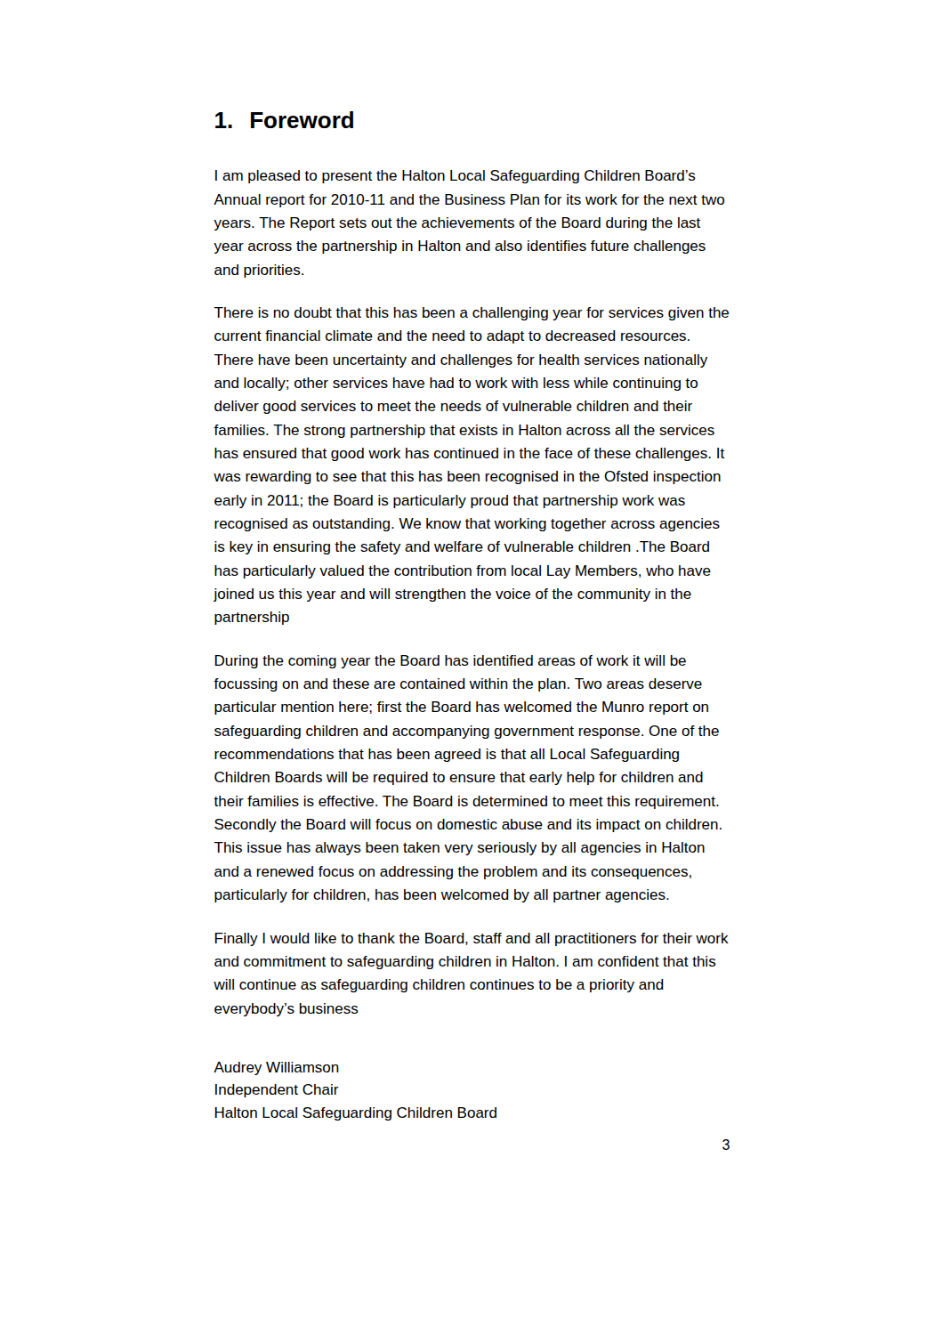1. Foreword
I am pleased to present the Halton Local Safeguarding Children Board’s Annual report for 2010-11 and the Business Plan for its work for the next two years. The Report sets out the achievements of the Board during the last year across the partnership in Halton and also identifies future challenges and priorities.
There is no doubt that this has been a challenging year for services given the current financial climate and the need to adapt to decreased resources. There have been uncertainty and challenges for health services nationally and locally; other services have had to work with less while continuing to deliver good services to meet the needs of vulnerable children and their families. The strong partnership that exists in Halton across all the services has ensured that good work has continued in the face of these challenges. It was rewarding to see that this has been recognised in the Ofsted inspection early in 2011; the Board is particularly proud that partnership work was recognised as outstanding. We know that working together across agencies is key in ensuring the safety and welfare of vulnerable children .The Board has particularly valued the contribution from local Lay Members, who have joined us this year and will strengthen the voice of the community in the partnership
During the coming year the Board has identified areas of work it will be focussing on and these are contained within the plan. Two areas deserve particular mention here; first the Board has welcomed the Munro report on safeguarding children and accompanying government response. One of the recommendations that has been agreed is that all Local Safeguarding Children Boards will be required to ensure that early help for children and their families is effective. The Board is determined to meet this requirement. Secondly the Board will focus on domestic abuse and its impact on children. This issue has always been taken very seriously by all agencies in Halton and a renewed focus on addressing the problem and its consequences, particularly for children, has been welcomed by all partner agencies.
Finally I would like to thank the Board, staff and all practitioners for their work and commitment to safeguarding children in Halton. I am confident that this will continue as safeguarding children continues to be a priority and everybody’s business
Audrey Williamson
Independent Chair
Halton Local Safeguarding Children Board
3